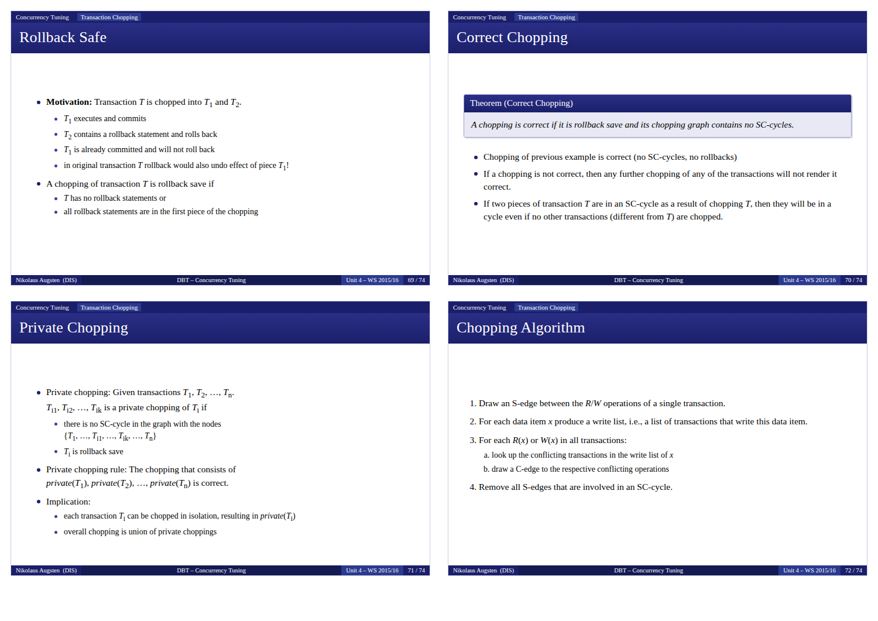Concurrency Tuning Transaction Chopping
Rollback Safe
Motivation: Transaction T is chopped into T1 and T2.
T1 executes and commits
T2 contains a rollback statement and rolls back
T1 is already committed and will not roll back
in original transaction T rollback would also undo effect of piece T1!
A chopping of transaction T is rollback save if
T has no rollback statements or
all rollback statements are in the first piece of the chopping
Nikolaus Augsten (DIS)
DBT – Concurrency Tuning
Unit 4 – WS 2015/16
69 / 74
Concurrency Tuning Transaction Chopping
Correct Chopping
Theorem (Correct Chopping)
A chopping is correct if it is rollback save and its chopping graph contains no SC-cycles.
Chopping of previous example is correct (no SC-cycles, no rollbacks)
If a chopping is not correct, then any further chopping of any of the transactions will not render it correct.
If two pieces of transaction T are in an SC-cycle as a result of chopping T, then they will be in a cycle even if no other transactions (different from T) are chopped.
Nikolaus Augsten (DIS)
DBT – Concurrency Tuning
Unit 4 – WS 2015/16
70 / 74
Concurrency Tuning Transaction Chopping
Private Chopping
Private chopping: Given transactions T1, T2, …, Tn.
Ti1, Ti2, …, Tik is a private chopping of Ti if
there is no SC-cycle in the graph with the nodes
{T1, …, Ti1, …, Tik, …, Tn}
Ti is rollback save
Private chopping rule: The chopping that consists of
private(T1), private(T2), …, private(Tn) is correct.
Implication:
each transaction Ti can be chopped in isolation, resulting in private(Ti)
overall chopping is union of private choppings
Nikolaus Augsten (DIS)
DBT – Concurrency Tuning
Unit 4 – WS 2015/16
71 / 74
Concurrency Tuning Transaction Chopping
Chopping Algorithm
Draw an S-edge between the R/W operations of a single transaction.
For each data item x produce a write list, i.e., a list of transactions that write this data item.
For each R(x) or W(x) in all transactions:
look up the conflicting transactions in the write list of x
draw a C-edge to the respective conflicting operations
Remove all S-edges that are involved in an SC-cycle.
Nikolaus Augsten (DIS)
DBT – Concurrency Tuning
Unit 4 – WS 2015/16
72 / 74